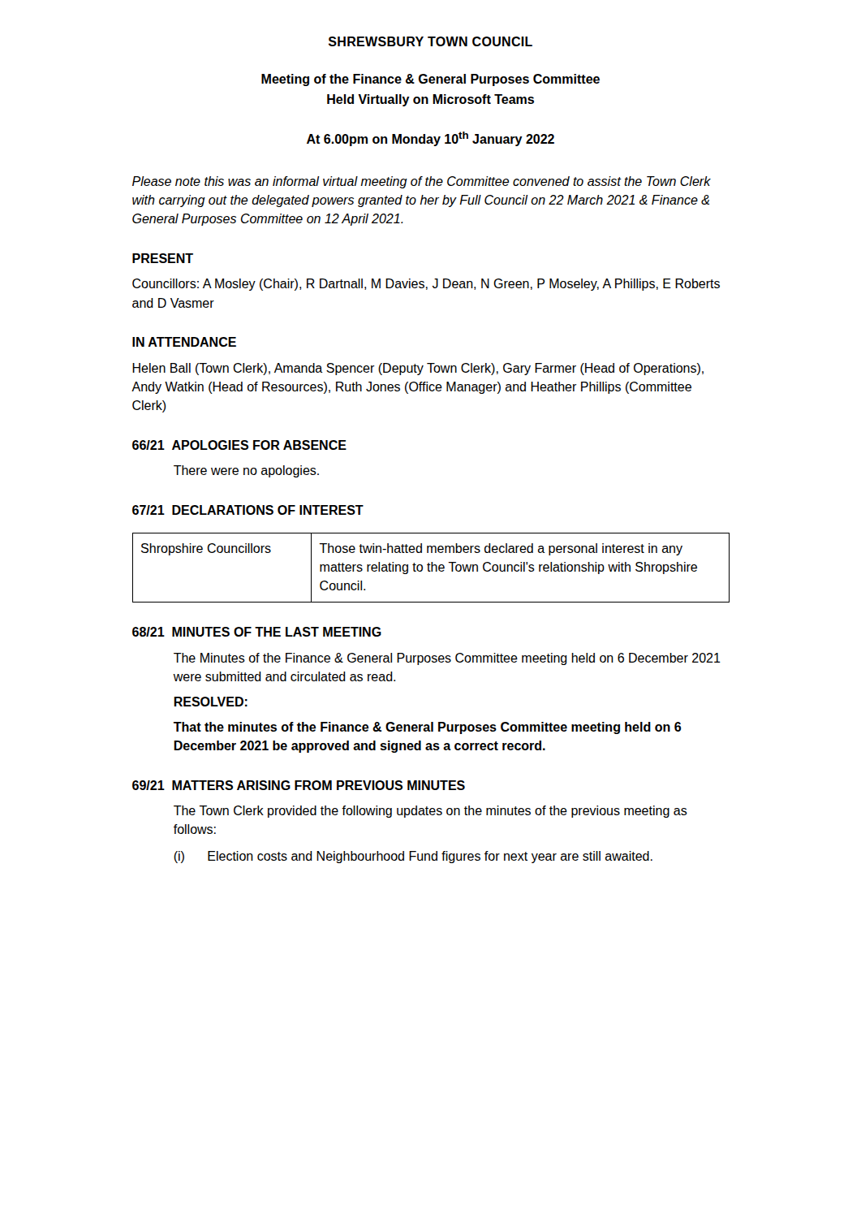SHREWSBURY TOWN COUNCIL
Meeting of the Finance & General Purposes Committee
Held Virtually on Microsoft Teams
At 6.00pm on Monday 10th January 2022
Please note this was an informal virtual meeting of the Committee convened to assist the Town Clerk with carrying out the delegated powers granted to her by Full Council on 22 March 2021 & Finance & General Purposes Committee on 12 April 2021.
PRESENT
Councillors: A Mosley (Chair), R Dartnall, M Davies, J Dean, N Green, P Moseley, A Phillips, E Roberts and D Vasmer
IN ATTENDANCE
Helen Ball (Town Clerk), Amanda Spencer (Deputy Town Clerk), Gary Farmer (Head of Operations), Andy Watkin (Head of Resources), Ruth Jones (Office Manager) and Heather Phillips (Committee Clerk)
66/21 APOLOGIES FOR ABSENCE
There were no apologies.
67/21 DECLARATIONS OF INTEREST
| Shropshire Councillors | Those twin-hatted members declared a personal interest in any matters relating to the Town Council's relationship with Shropshire Council. |
68/21 MINUTES OF THE LAST MEETING
The Minutes of the Finance & General Purposes Committee meeting held on 6 December 2021 were submitted and circulated as read.
RESOLVED:
That the minutes of the Finance & General Purposes Committee meeting held on 6 December 2021 be approved and signed as a correct record.
69/21 MATTERS ARISING FROM PREVIOUS MINUTES
The Town Clerk provided the following updates on the minutes of the previous meeting as follows:
(i) Election costs and Neighbourhood Fund figures for next year are still awaited.